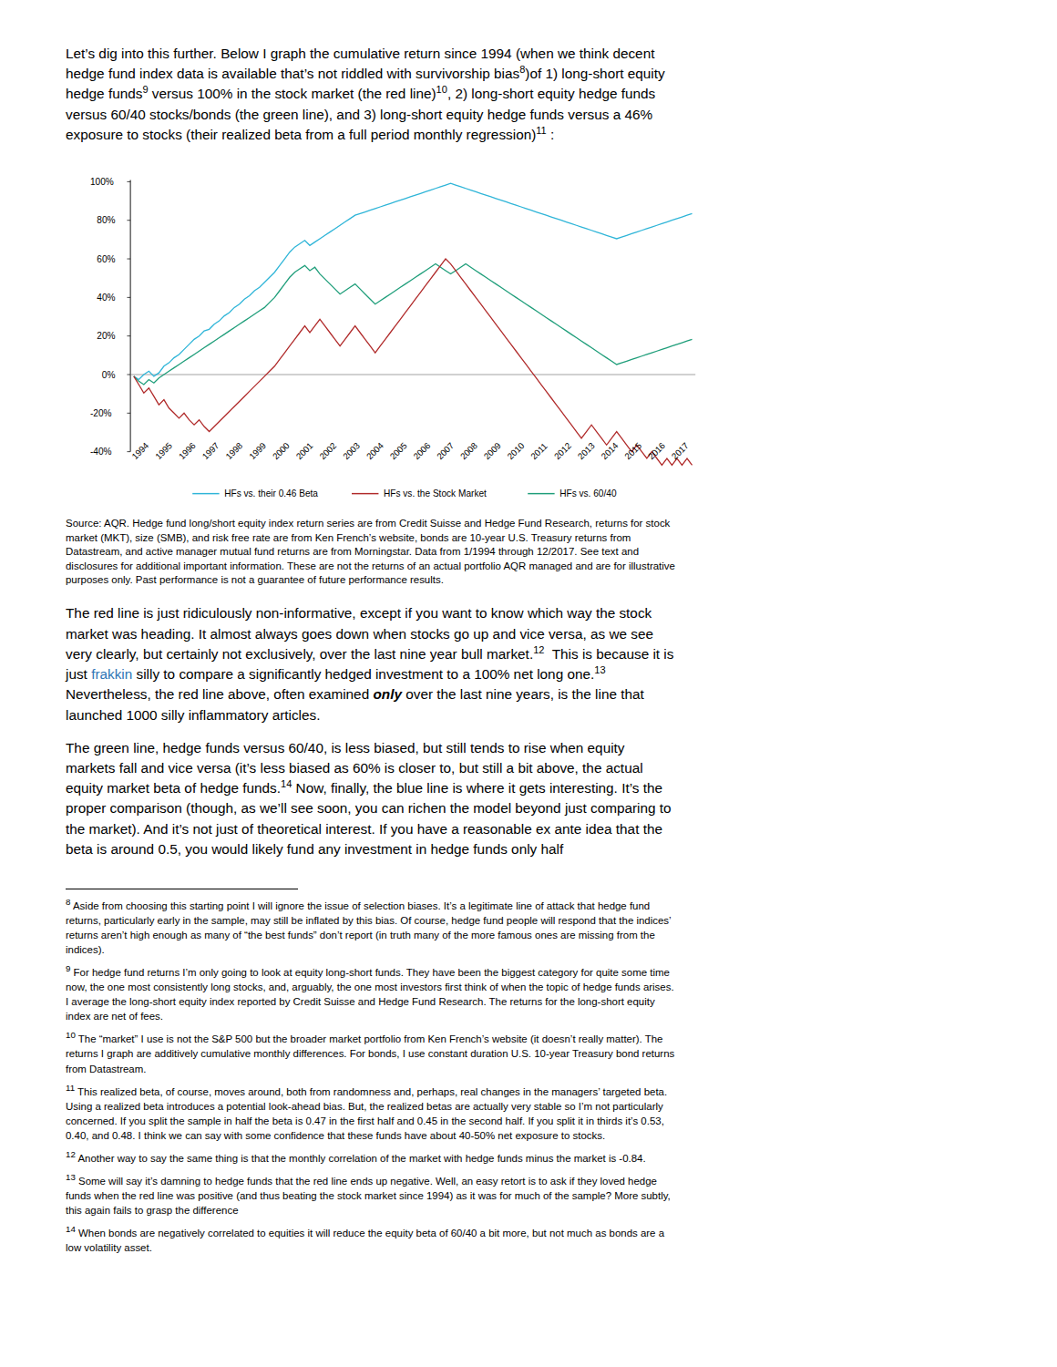Let’s dig into this further. Below I graph the cumulative return since 1994 (when we think decent hedge fund index data is available that’s not riddled with survivorship bias8)of 1) long-short equity hedge funds9 versus 100% in the stock market (the red line)10, 2) long-short equity hedge funds versus 60/40 stocks/bonds (the green line), and 3) long-short equity hedge funds versus a 46% exposure to stocks (their realized beta from a full period monthly regression)11 :
100% 80% 60% 40% 20% 0% -20% -40% 1994 1995 1996 1997 1998 1999 2000 2001 2002 2003 2004 2005 2006 2007 2008 2009 2010 2011 2012 2013 2014 2015 2016 2017 HFs vs. their 0.46 Beta HFs vs. the Stock Market HFs vs. 60/40
Source: AQR. Hedge fund long/short equity index return series are from Credit Suisse and Hedge Fund Research, returns for stock market (MKT), size (SMB), and risk free rate are from Ken French’s website, bonds are 10-year U.S. Treasury returns from Datastream, and active manager mutual fund returns are from Morningstar. Data from 1/1994 through 12/2017. See text and disclosures for additional important information. These are not the returns of an actual portfolio AQR managed and are for illustrative purposes only. Past performance is not a guarantee of future performance results.
The red line is just ridiculously non-informative, except if you want to know which way the stock market was heading. It almost always goes down when stocks go up and vice versa, as we see very clearly, but certainly not exclusively, over the last nine year bull market.12 This is because it is just frakkin silly to compare a significantly hedged investment to a 100% net long one.13 Nevertheless, the red line above, often examined only over the last nine years, is the line that launched 1000 silly inflammatory articles.
The green line, hedge funds versus 60/40, is less biased, but still tends to rise when equity markets fall and vice versa (it’s less biased as 60% is closer to, but still a bit above, the actual equity market beta of hedge funds.14 Now, finally, the blue line is where it gets interesting. It’s the proper comparison (though, as we’ll see soon, you can richen the model beyond just comparing to the market). And it’s not just of theoretical interest. If you have a reasonable ex ante idea that the beta is around 0.5, you would likely fund any investment in hedge funds only half
8 Aside from choosing this starting point I will ignore the issue of selection biases. It’s a legitimate line of attack that hedge fund returns, particularly early in the sample, may still be inflated by this bias. Of course, hedge fund people will respond that the indices’ returns aren’t high enough as many of “the best funds” don’t report (in truth many of the more famous ones are missing from the indices).
9 For hedge fund returns I’m only going to look at equity long-short funds. They have been the biggest category for quite some time now, the one most consistently long stocks, and, arguably, the one most investors first think of when the topic of hedge funds arises. I average the long-short equity index reported by Credit Suisse and Hedge Fund Research. The returns for the long-short equity index are net of fees.
10 The “market” I use is not the S&P 500 but the broader market portfolio from Ken French’s website (it doesn’t really matter). The returns I graph are additively cumulative monthly differences. For bonds, I use constant duration U.S. 10-year Treasury bond returns from Datastream.
11 This realized beta, of course, moves around, both from randomness and, perhaps, real changes in the managers’ targeted beta. Using a realized beta introduces a potential look-ahead bias. But, the realized betas are actually very stable so I’m not particularly concerned. If you split the sample in half the beta is 0.47 in the first half and 0.45 in the second half. If you split it in thirds it’s 0.53, 0.40, and 0.48. I think we can say with some confidence that these funds have about 40-50% net exposure to stocks.
12 Another way to say the same thing is that the monthly correlation of the market with hedge funds minus the market is -0.84.
13 Some will say it’s damning to hedge funds that the red line ends up negative. Well, an easy retort is to ask if they loved hedge funds when the red line was positive (and thus beating the stock market since 1994) as it was for much of the sample? More subtly, this again fails to grasp the difference
14 When bonds are negatively correlated to equities it will reduce the equity beta of 60/40 a bit more, but not much as bonds are a low volatility asset.